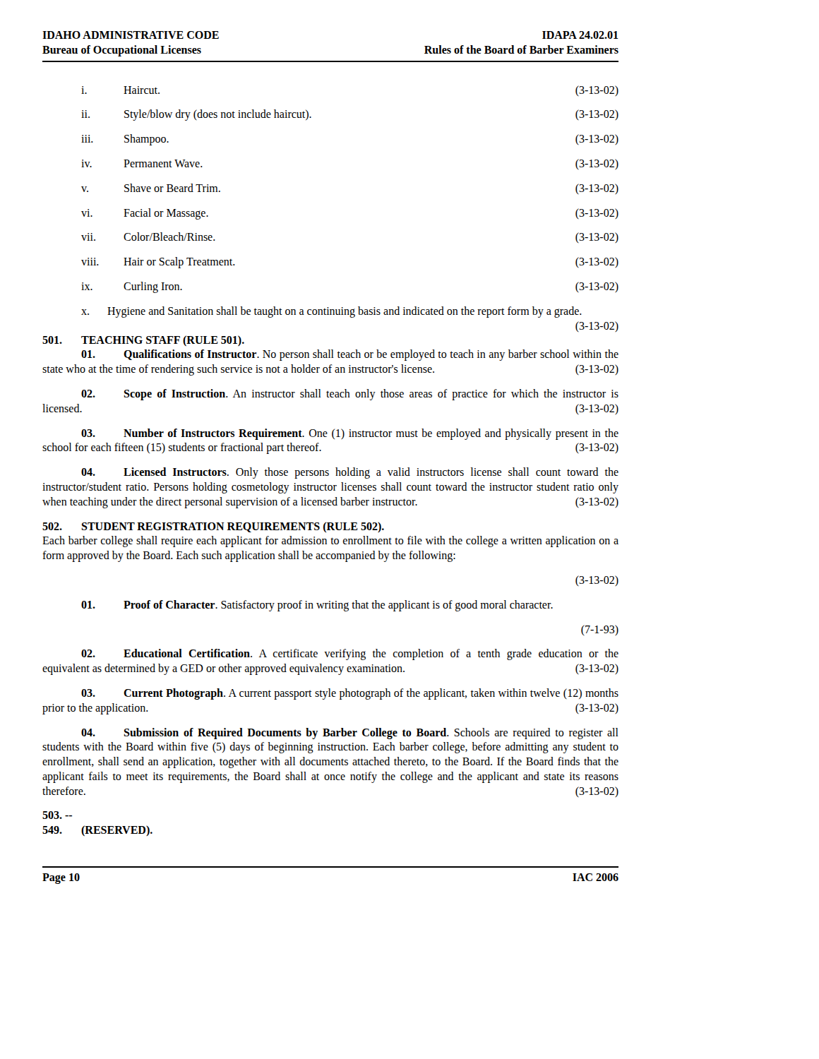IDAHO ADMINISTRATIVE CODE
Bureau of Occupational Licenses
IDAPA 24.02.01
Rules of the Board of Barber Examiners
i.
Haircut.
(3-13-02)
ii.
Style/blow dry (does not include haircut).
(3-13-02)
iii.
Shampoo.
(3-13-02)
iv.
Permanent Wave.
(3-13-02)
v.
Shave or Beard Trim.
(3-13-02)
vi.
Facial or Massage.
(3-13-02)
vii.
Color/Bleach/Rinse.
(3-13-02)
viii.
Hair or Scalp Treatment.
(3-13-02)
ix.
Curling Iron.
(3-13-02)
x. Hygiene and Sanitation shall be taught on a continuing basis and indicated on the report form by a grade.(3-13-02)
501. TEACHING STAFF (RULE 501).
01. Qualifications of Instructor. No person shall teach or be employed to teach in any barber school within the state who at the time of rendering such service is not a holder of an instructor's license.(3-13-02)
02. Scope of Instruction. An instructor shall teach only those areas of practice for which the instructor is licensed.(3-13-02)
03. Number of Instructors Requirement. One (1) instructor must be employed and physically present in the school for each fifteen (15) students or fractional part thereof.(3-13-02)
04. Licensed Instructors. Only those persons holding a valid instructors license shall count toward the instructor/student ratio. Persons holding cosmetology instructor licenses shall count toward the instructor student ratio only when teaching under the direct personal supervision of a licensed barber instructor.(3-13-02)
502. STUDENT REGISTRATION REQUIREMENTS (RULE 502).
Each barber college shall require each applicant for admission to enrollment to file with the college a written application on a form approved by the Board. Each such application shall be accompanied by the following:
(3-13-02)
01. Proof of Character. Satisfactory proof in writing that the applicant is of good moral character.
(7-1-93)
02. Educational Certification. A certificate verifying the completion of a tenth grade education or the equivalent as determined by a GED or other approved equivalency examination.(3-13-02)
03. Current Photograph. A current passport style photograph of the applicant, taken within twelve (12) months prior to the application.(3-13-02)
04. Submission of Required Documents by Barber College to Board. Schools are required to register all students with the Board within five (5) days of beginning instruction. Each barber college, before admitting any student to enrollment, shall send an application, together with all documents attached thereto, to the Board. If the Board finds that the applicant fails to meet its requirements, the Board shall at once notify the college and the applicant and state its reasons therefore.(3-13-02)
503. -- 549.(RESERVED).
Page 10
IAC 2006